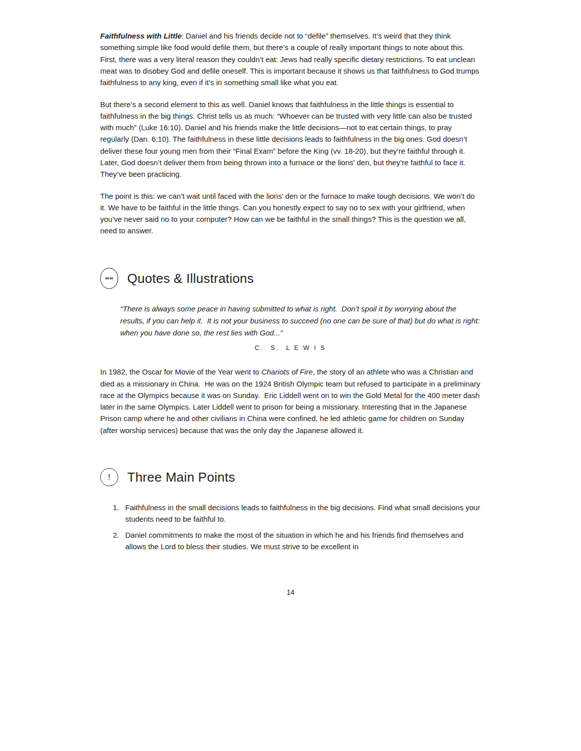Faithfulness with Little: Daniel and his friends decide not to “defile” themselves. It’s weird that they think something simple like food would defile them, but there’s a couple of really important things to note about this. First, there was a very literal reason they couldn’t eat: Jews had really specific dietary restrictions. To eat unclean meat was to disobey God and defile oneself. This is important because it shows us that faithfulness to God trumps faithfulness to any king, even if it’s in something small like what you eat.
But there’s a second element to this as well. Daniel knows that faithfulness in the little things is essential to faithfulness in the big things. Christ tells us as much: “Whoever can be trusted with very little can also be trusted with much” (Luke 16:10). Daniel and his friends make the little decisions—not to eat certain things, to pray regularly (Dan. 6:10). The faithfulness in these little decisions leads to faithfulness in the big ones. God doesn’t deliver these four young men from their “Final Exam” before the King (vv. 18-20), but they’re faithful through it. Later, God doesn’t deliver them from being thrown into a furnace or the lions’ den, but they’re faithful to face it. They’ve been practicing.
The point is this: we can’t wait until faced with the lions’ den or the furnace to make tough decisions. We won’t do it. We have to be faithful in the little things. Can you honestly expect to say no to sex with your girlfriend, when you’ve never said no to your computer? How can we be faithful in the small things? This is the question we all, need to answer.
““Quotes & Illustrations
“There is always some peace in having submitted to what is right. Don’t spoil it by worrying about the results, if you can help it. It is not your business to succeed (no one can be sure of that) but do what is right: when you have done so, the rest lies with God...”
C. S. L e w i s
In 1982, the Oscar for Movie of the Year went to Chariots of Fire, the story of an athlete who was a Christian and died as a missionary in China. He was on the 1924 British Olympic team but refused to participate in a preliminary race at the Olympics because it was on Sunday. Eric Liddell went on to win the Gold Metal for the 400 meter dash later in the same Olympics. Later Liddell went to prison for being a missionary. Interesting that in the Japanese Prison camp where he and other civilians in China were confined, he led athletic game for children on Sunday (after worship services) because that was the only day the Japanese allowed it.
!Three Main Points
Faithfulness in the small decisions leads to faithfulness in the big decisions. Find what small decisions your students need to be faithful to.
Daniel commitments to make the most of the situation in which he and his friends find themselves and allows the Lord to bless their studies. We must strive to be excellent in
14